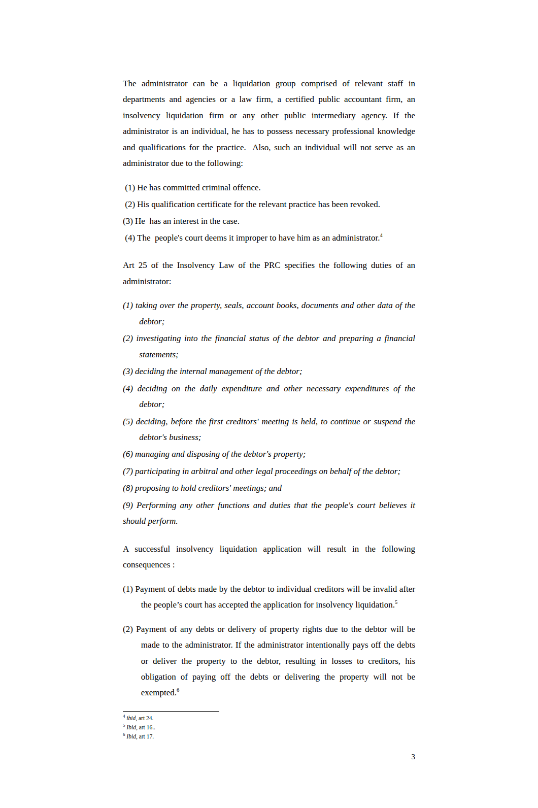The administrator can be a liquidation group comprised of relevant staff in departments and agencies or a law firm, a certified public accountant firm, an insolvency liquidation firm or any other public intermediary agency. If the administrator is an individual, he has to possess necessary professional knowledge and qualifications for the practice. Also, such an individual will not serve as an administrator due to the following:
(1) He has committed criminal offence.
(2) His qualification certificate for the relevant practice has been revoked.
(3) He has an interest in the case.
(4) The people's court deems it improper to have him as an administrator.4
Art 25 of the Insolvency Law of the PRC specifies the following duties of an administrator:
(1) taking over the property, seals, account books, documents and other data of the debtor;
(2) investigating into the financial status of the debtor and preparing a financial statements;
(3) deciding the internal management of the debtor;
(4) deciding on the daily expenditure and other necessary expenditures of the debtor;
(5) deciding, before the first creditors' meeting is held, to continue or suspend the debtor's business;
(6) managing and disposing of the debtor's property;
(7) participating in arbitral and other legal proceedings on behalf of the debtor;
(8) proposing to hold creditors' meetings; and
(9) Performing any other functions and duties that the people's court believes it should perform.
A successful insolvency liquidation application will result in the following consequences :
(1) Payment of debts made by the debtor to individual creditors will be invalid after the people’s court has accepted the application for insolvency liquidation.5
(2) Payment of any debts or delivery of property rights due to the debtor will be made to the administrator. If the administrator intentionally pays off the debts or deliver the property to the debtor, resulting in losses to creditors, his obligation of paying off the debts or delivering the property will not be exempted.6
4 ibid, art 24.
5 Ibid, art 16..
6 Ibid, art 17.
3